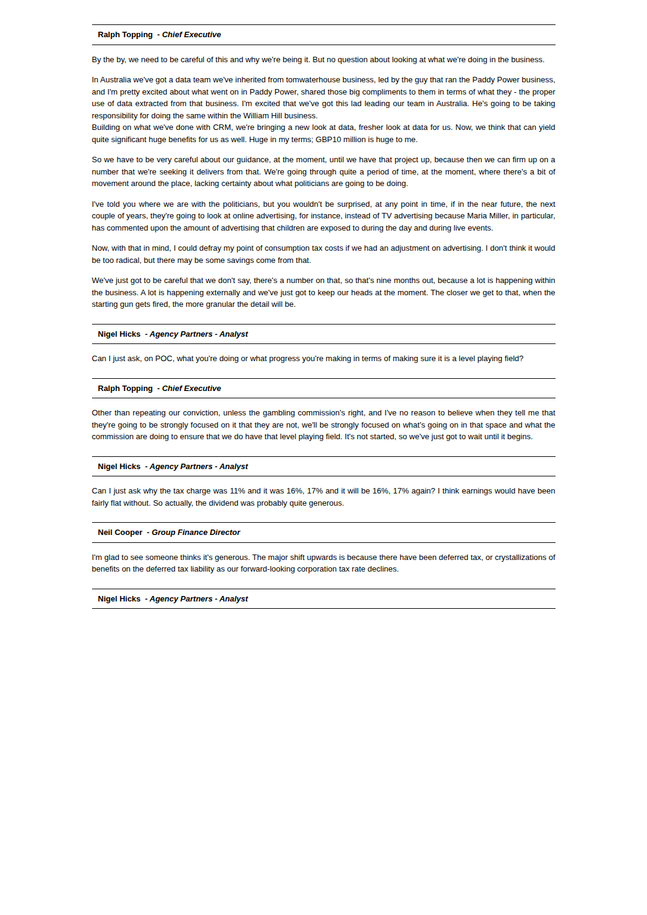Ralph Topping - Chief Executive
By the by, we need to be careful of this and why we're being it. But no question about looking at what we're doing in the business.
In Australia we've got a data team we've inherited from tomwaterhouse business, led by the guy that ran the Paddy Power business, and I'm pretty excited about what went on in Paddy Power, shared those big compliments to them in terms of what they - the proper use of data extracted from that business. I'm excited that we've got this lad leading our team in Australia. He's going to be taking responsibility for doing the same within the William Hill business.
Building on what we've done with CRM, we're bringing a new look at data, fresher look at data for us. Now, we think that can yield quite significant huge benefits for us as well. Huge in my terms; GBP10 million is huge to me.
So we have to be very careful about our guidance, at the moment, until we have that project up, because then we can firm up on a number that we're seeking it delivers from that. We're going through quite a period of time, at the moment, where there's a bit of movement around the place, lacking certainty about what politicians are going to be doing.
I've told you where we are with the politicians, but you wouldn't be surprised, at any point in time, if in the near future, the next couple of years, they're going to look at online advertising, for instance, instead of TV advertising because Maria Miller, in particular, has commented upon the amount of advertising that children are exposed to during the day and during live events.
Now, with that in mind, I could defray my point of consumption tax costs if we had an adjustment on advertising. I don't think it would be too radical, but there may be some savings come from that.
We've just got to be careful that we don't say, there's a number on that, so that's nine months out, because a lot is happening within the business. A lot is happening externally and we've just got to keep our heads at the moment. The closer we get to that, when the starting gun gets fired, the more granular the detail will be.
Nigel Hicks - Agency Partners - Analyst
Can I just ask, on POC, what you're doing or what progress you're making in terms of making sure it is a level playing field?
Ralph Topping - Chief Executive
Other than repeating our conviction, unless the gambling commission's right, and I've no reason to believe when they tell me that they're going to be strongly focused on it that they are not, we'll be strongly focused on what's going on in that space and what the commission are doing to ensure that we do have that level playing field. It's not started, so we've just got to wait until it begins.
Nigel Hicks - Agency Partners - Analyst
Can I just ask why the tax charge was 11% and it was 16%, 17% and it will be 16%, 17% again? I think earnings would have been fairly flat without. So actually, the dividend was probably quite generous.
Neil Cooper - Group Finance Director
I'm glad to see someone thinks it's generous. The major shift upwards is because there have been deferred tax, or crystallizations of benefits on the deferred tax liability as our forward-looking corporation tax rate declines.
Nigel Hicks - Agency Partners - Analyst